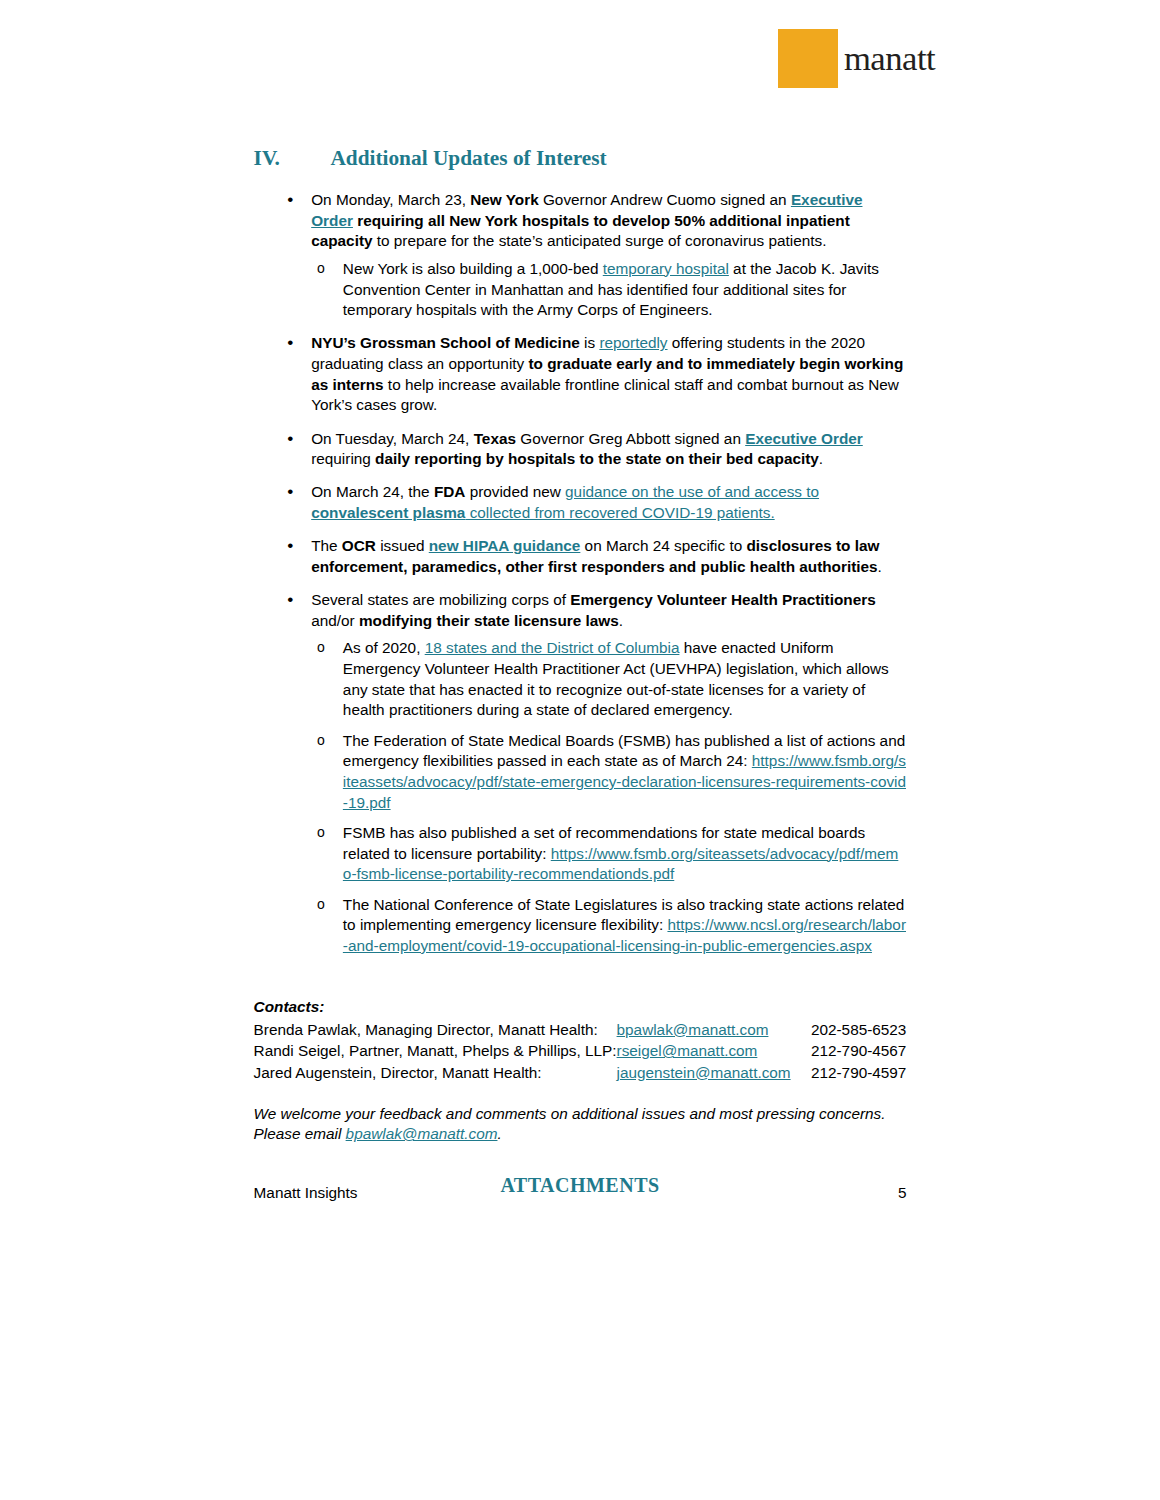manatt
IV. Additional Updates of Interest
On Monday, March 23, New York Governor Andrew Cuomo signed an Executive Order requiring all New York hospitals to develop 50% additional inpatient capacity to prepare for the state’s anticipated surge of coronavirus patients.
New York is also building a 1,000-bed temporary hospital at the Jacob K. Javits Convention Center in Manhattan and has identified four additional sites for temporary hospitals with the Army Corps of Engineers.
NYU’s Grossman School of Medicine is reportedly offering students in the 2020 graduating class an opportunity to graduate early and to immediately begin working as interns to help increase available frontline clinical staff and combat burnout as New York’s cases grow.
On Tuesday, March 24, Texas Governor Greg Abbott signed an Executive Order requiring daily reporting by hospitals to the state on their bed capacity.
On March 24, the FDA provided new guidance on the use of and access to convalescent plasma collected from recovered COVID-19 patients.
The OCR issued new HIPAA guidance on March 24 specific to disclosures to law enforcement, paramedics, other first responders and public health authorities.
Several states are mobilizing corps of Emergency Volunteer Health Practitioners and/or modifying their state licensure laws.
As of 2020, 18 states and the District of Columbia have enacted Uniform Emergency Volunteer Health Practitioner Act (UEVHPA) legislation, which allows any state that has enacted it to recognize out-of-state licenses for a variety of health practitioners during a state of declared emergency.
The Federation of State Medical Boards (FSMB) has published a list of actions and emergency flexibilities passed in each state as of March 24: https://www.fsmb.org/siteassets/advocacy/pdf/state-emergency-declaration-licensures-requirements-covid-19.pdf
FSMB has also published a set of recommendations for state medical boards related to licensure portability: https://www.fsmb.org/siteassets/advocacy/pdf/memo-fsmb-license-portability-recommendationds.pdf
The National Conference of State Legislatures is also tracking state actions related to implementing emergency licensure flexibility: https://www.ncsl.org/research/labor-and-employment/covid-19-occupational-licensing-in-public-emergencies.aspx
Contacts:
| Brenda Pawlak, Managing Director, Manatt Health: | bpawlak@manatt.com | 202-585-6523 |
| Randi Seigel, Partner, Manatt, Phelps & Phillips, LLP: | rseigel@manatt.com | 212-790-4567 |
| Jared Augenstein, Director, Manatt Health: | jaugenstein@manatt.com | 212-790-4597 |
We welcome your feedback and comments on additional issues and most pressing concerns. Please email bpawlak@manatt.com.
ATTACHMENTS
Manatt Insights 5